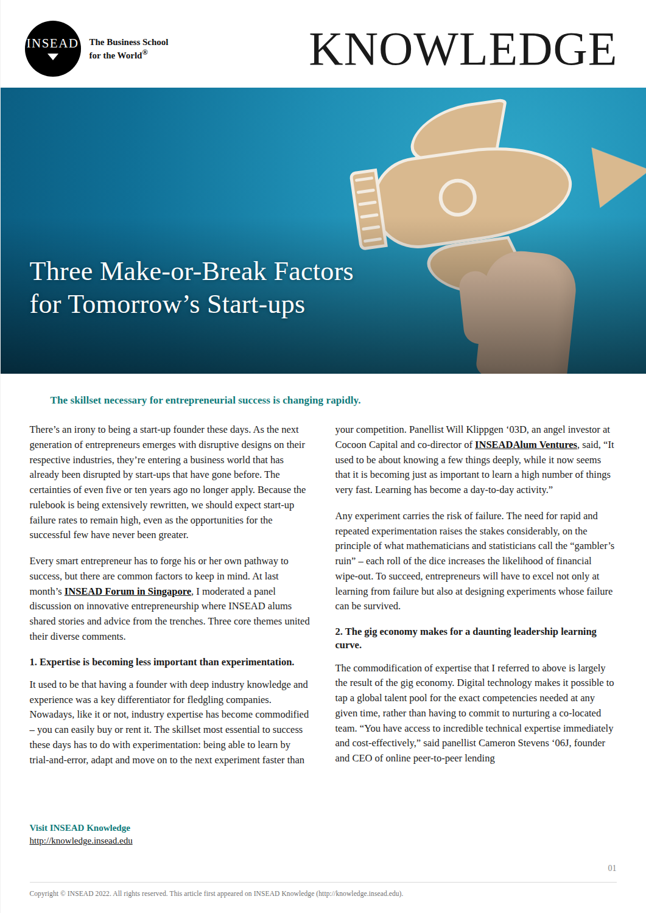INSEAD
The Business School
for the World®
KNOWLEDGE
Three Make-or-Break Factors
for Tomorrow’s Start-ups
The skillset necessary for entrepreneurial success is changing rapidly.
There’s an irony to being a start-up founder these days. As the next generation of entrepreneurs emerges with disruptive designs on their respective industries, they’re entering a business world that has already been disrupted by start-ups that have gone before. The certainties of even five or ten years ago no longer apply. Because the rulebook is being extensively rewritten, we should expect start-up failure rates to remain high, even as the opportunities for the successful few have never been greater.
Every smart entrepreneur has to forge his or her own pathway to success, but there are common factors to keep in mind. At last month’s INSEAD Forum in Singapore, I moderated a panel discussion on innovative entrepreneurship where INSEAD alums shared stories and advice from the trenches. Three core themes united their diverse comments.
1. Expertise is becoming less important than experimentation.
It used to be that having a founder with deep industry knowledge and experience was a key differentiator for fledgling companies. Nowadays, like it or not, industry expertise has become commodified – you can easily buy or rent it. The skillset most essential to success these days has to do with experimentation: being able to learn by trial-and-error, adapt and move on to the next experiment faster than your competition. Panellist Will Klippgen ‘03D, an angel investor at Cocoon Capital and co-director of INSEADAlum Ventures, said, “It used to be about knowing a few things deeply, while it now seems that it is becoming just as important to learn a high number of things very fast. Learning has become a day-to-day activity.”
Any experiment carries the risk of failure. The need for rapid and repeated experimentation raises the stakes considerably, on the principle of what mathematicians and statisticians call the “gambler’s ruin” – each roll of the dice increases the likelihood of financial wipe-out. To succeed, entrepreneurs will have to excel not only at learning from failure but also at designing experiments whose failure can be survived.
2. The gig economy makes for a daunting leadership learning curve.
The commodification of expertise that I referred to above is largely the result of the gig economy. Digital technology makes it possible to tap a global talent pool for the exact competencies needed at any given time, rather than having to commit to nurturing a co-located team. “You have access to incredible technical expertise immediately and cost-effectively,” said panellist Cameron Stevens ‘06J, founder and CEO of online peer-to-peer lending
Visit INSEAD Knowledge
http://knowledge.insead.edu
01
Copyright © INSEAD 2022. All rights reserved. This article first appeared on INSEAD Knowledge (http://knowledge.insead.edu).